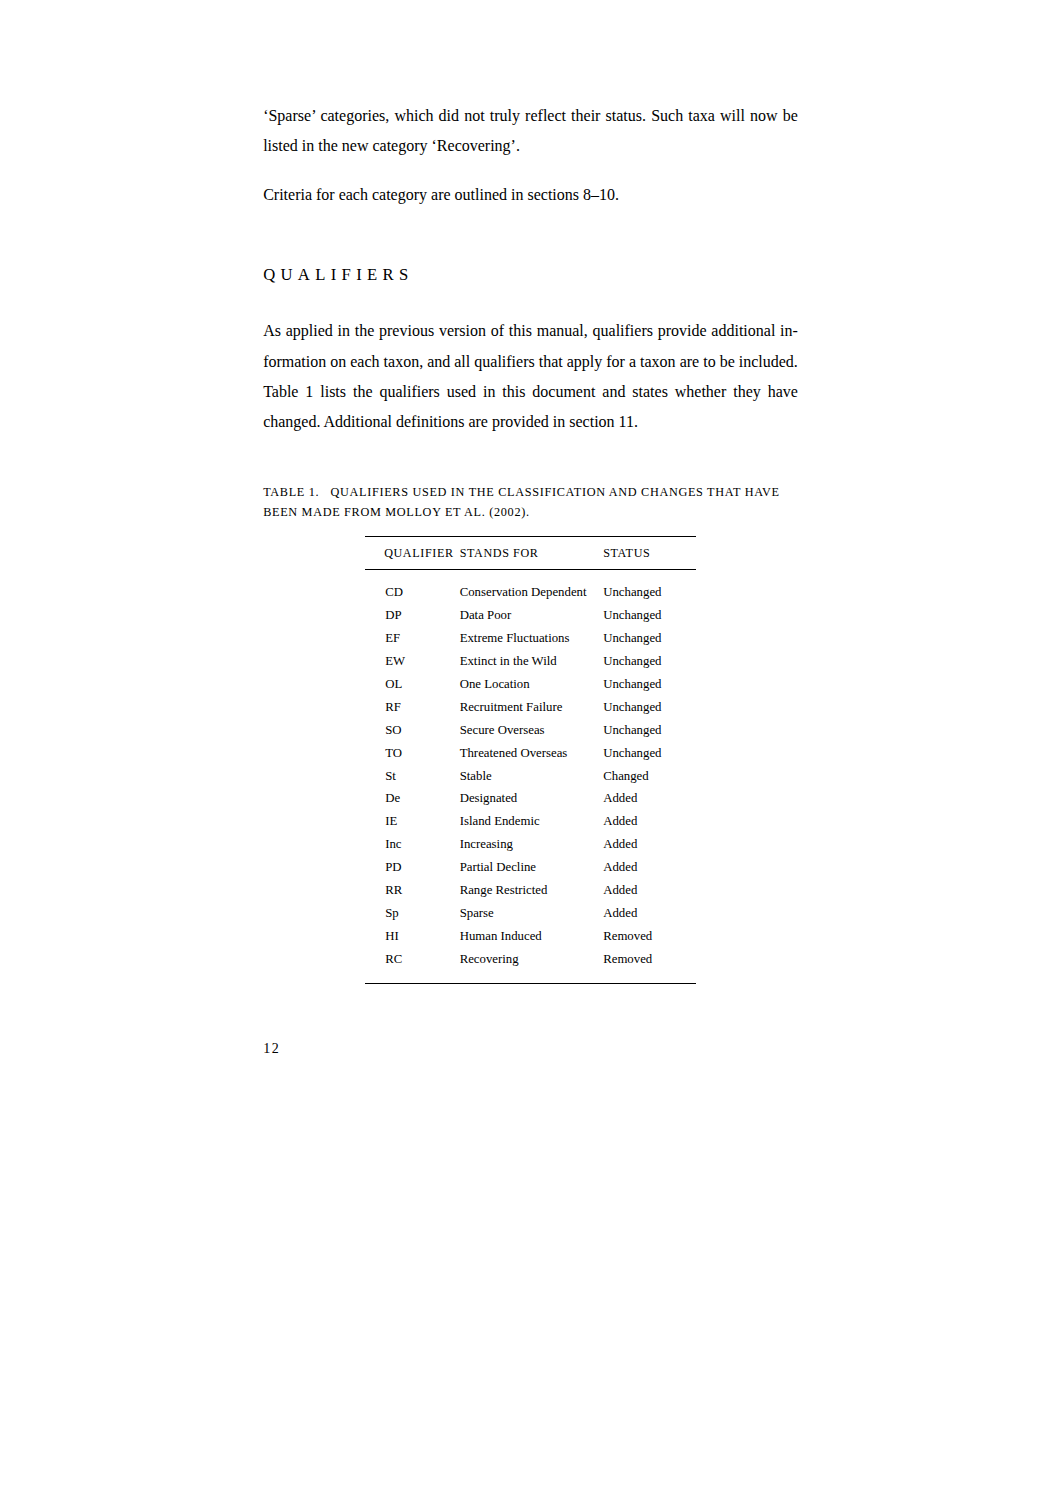‘Sparse’ categories, which did not truly reflect their status. Such taxa will now be listed in the new category ‘Recovering’.
Criteria for each category are outlined in sections 8–10.
Qualifiers
As applied in the previous version of this manual, qualifiers provide additional information on each taxon, and all qualifiers that apply for a taxon are to be included. Table 1 lists the qualifiers used in this document and states whether they have changed. Additional definitions are provided in section 11.
Table 1. Qualifiers used in the classification and changes that have been made from Molloy et al. (2002).
| Qualifier | Stands for | Status |
| --- | --- | --- |
| CD | Conservation Dependent | Unchanged |
| DP | Data Poor | Unchanged |
| EF | Extreme Fluctuations | Unchanged |
| EW | Extinct in the Wild | Unchanged |
| OL | One Location | Unchanged |
| RF | Recruitment Failure | Unchanged |
| SO | Secure Overseas | Unchanged |
| TO | Threatened Overseas | Unchanged |
| St | Stable | Changed |
| De | Designated | Added |
| IE | Island Endemic | Added |
| Inc | Increasing | Added |
| PD | Partial Decline | Added |
| RR | Range Restricted | Added |
| Sp | Sparse | Added |
| HI | Human Induced | Removed |
| RC | Recovering | Removed |
12